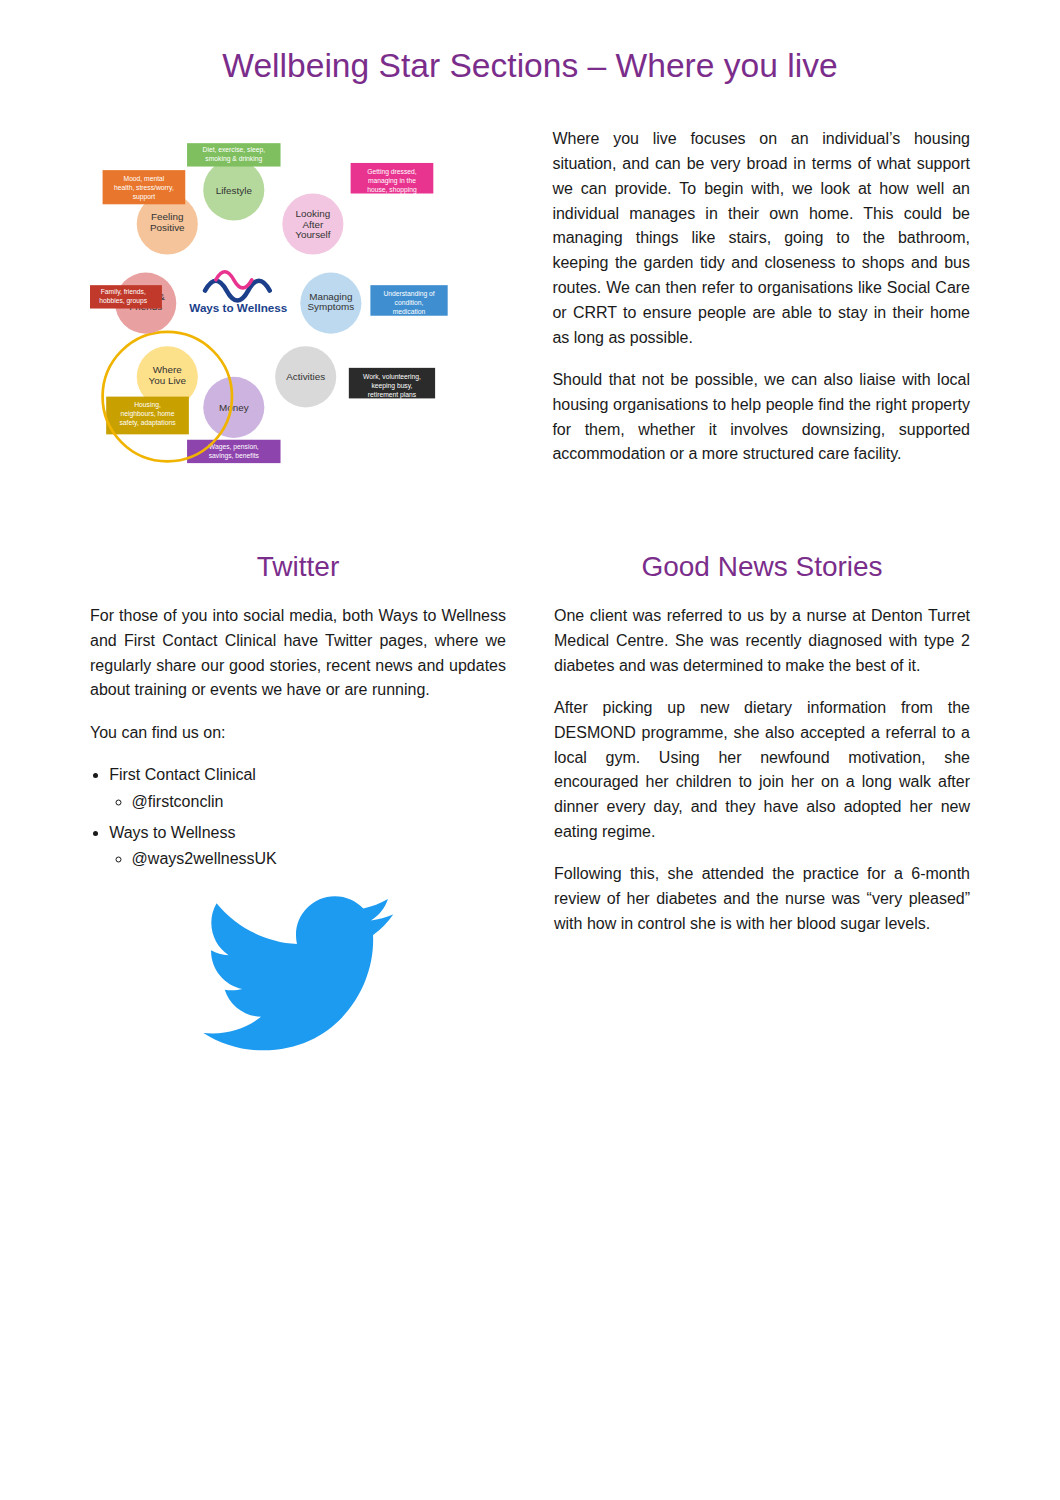Wellbeing Star Sections – Where you live
Ways to Wellness wellbeing star diagram A circular diagram of wellbeing areas around the Ways to Wellness logo: Lifestyle (diet, exercise, sleep, smoking and drinking); Looking After Yourself (getting dressed, managing in the house, shopping); Managing Symptoms (understanding of condition, medication); Activities (work, volunteering, keeping busy, retirement plans); Money (wages, pension, savings, benefits); Where You Live (housing, neighbours, home safety, adaptations) – highlighted; Family and Friends (family, friends, hobbies, groups); Feeling Positive (mood, mental health, stress/worry, support). Lifestyle Diet, exercise, sleep, smoking & drinking Looking After Yourself Getting dressed, managing in the house, shopping Managing Symptoms Understanding of condition, medication Activities Work, volunteering, keeping busy, retirement plans Money Wages, pension, savings, benefits Where You Live Housing, neighbours, home safety, adaptations Family & Friends Family, friends, hobbies, groups Feeling Positive Mood, mental health, stress/worry, support Ways to Wellness
Where you live focuses on an individual’s housing situation, and can be very broad in terms of what support we can provide. To begin with, we look at how well an individual manages in their own home. This could be managing things like stairs, going to the bathroom, keeping the garden tidy and closeness to shops and bus routes. We can then refer to organisations like Social Care or CRRT to ensure people are able to stay in their home as long as possible.
Should that not be possible, we can also liaise with local housing organisations to help people find the right property for them, whether it involves downsizing, supported accommodation or a more structured care facility.
Twitter
For those of you into social media, both Ways to Wellness and First Contact Clinical have Twitter pages, where we regularly share our good stories, recent news and updates about training or events we have or are running.
You can find us on:
First Contact Clinical
@firstconclin
Ways to Wellness
@ways2wellnessUK
Good News Stories
One client was referred to us by a nurse at Denton Turret Medical Centre. She was recently diagnosed with type 2 diabetes and was determined to make the best of it.
After picking up new dietary information from the DESMOND programme, she also accepted a referral to a local gym. Using her newfound motivation, she encouraged her children to join her on a long walk after dinner every day, and they have also adopted her new eating regime.
Following this, she attended the practice for a 6-month review of her diabetes and the nurse was “very pleased” with how in control she is with her blood sugar levels.